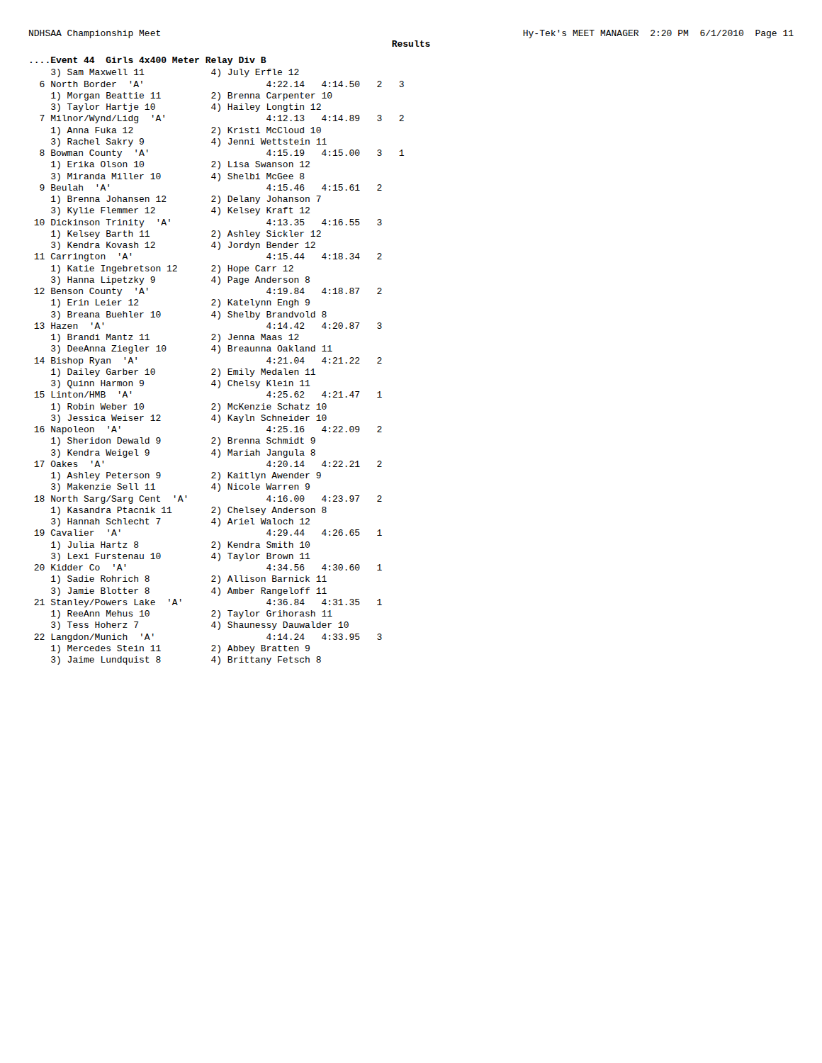NDHSAA Championship Meet
Hy-Tek's MEET MANAGER 2:20 PM 6/1/2010 Page 11
Results
....Event 44 Girls 4x400 Meter Relay Div B
    3) Sam Maxwell 11            4) July Erfle 12
  6 North Border  'A'                      4:22.14   4:14.50   2   3
    1) Morgan Beattie 11         2) Brenna Carpenter 10
    3) Taylor Hartje 10          4) Hailey Longtin 12
  7 Milnor/Wynd/Lidg  'A'                  4:12.13   4:14.89   3   2
    1) Anna Fuka 12              2) Kristi McCloud 10
    3) Rachel Sakry 9            4) Jenni Wettstein 11
  8 Bowman County  'A'                     4:15.19   4:15.00   3   1
    1) Erika Olson 10            2) Lisa Swanson 12
    3) Miranda Miller 10         4) Shelbi McGee 8
  9 Beulah  'A'                            4:15.46   4:15.61   2
    1) Brenna Johansen 12        2) Delany Johanson 7
    3) Kylie Flemmer 12          4) Kelsey Kraft 12
 10 Dickinson Trinity  'A'                 4:13.35   4:16.55   3
    1) Kelsey Barth 11           2) Ashley Sickler 12
    3) Kendra Kovash 12          4) Jordyn Bender 12
 11 Carrington  'A'                        4:15.44   4:18.34   2
    1) Katie Ingebretson 12      2) Hope Carr 12
    3) Hanna Lipetzky 9          4) Page Anderson 8
 12 Benson County  'A'                     4:19.84   4:18.87   2
    1) Erin Leier 12             2) Katelynn Engh 9
    3) Breana Buehler 10         4) Shelby Brandvold 8
 13 Hazen  'A'                             4:14.42   4:20.87   3
    1) Brandi Mantz 11           2) Jenna Maas 12
    3) DeeAnna Ziegler 10        4) Breaunna Oakland 11
 14 Bishop Ryan  'A'                       4:21.04   4:21.22   2
    1) Dailey Garber 10          2) Emily Medalen 11
    3) Quinn Harmon 9            4) Chelsy Klein 11
 15 Linton/HMB  'A'                        4:25.62   4:21.47   1
    1) Robin Weber 10            2) McKenzie Schatz 10
    3) Jessica Weiser 12         4) Kayln Schneider 10
 16 Napoleon  'A'                          4:25.16   4:22.09   2
    1) Sheridon Dewald 9         2) Brenna Schmidt 9
    3) Kendra Weigel 9           4) Mariah Jangula 8
 17 Oakes  'A'                             4:20.14   4:22.21   2
    1) Ashley Peterson 9         2) Kaitlyn Awender 9
    3) Makenzie Sell 11          4) Nicole Warren 9
 18 North Sarg/Sarg Cent  'A'              4:16.00   4:23.97   2
    1) Kasandra Ptacnik 11       2) Chelsey Anderson 8
    3) Hannah Schlecht 7         4) Ariel Waloch 12
 19 Cavalier  'A'                          4:29.44   4:26.65   1
    1) Julia Hartz 8             2) Kendra Smith 10
    3) Lexi Furstenau 10         4) Taylor Brown 11
 20 Kidder Co  'A'                         4:34.56   4:30.60   1
    1) Sadie Rohrich 8           2) Allison Barnick 11
    3) Jamie Blotter 8           4) Amber Rangeloff 11
 21 Stanley/Powers Lake  'A'               4:36.84   4:31.35   1
    1) ReeAnn Mehus 10           2) Taylor Grihorash 11
    3) Tess Hoherz 7             4) Shaunessy Dauwalder 10
 22 Langdon/Munich  'A'                    4:14.24   4:33.95   3
    1) Mercedes Stein 11         2) Abbey Bratten 9
    3) Jaime Lundquist 8         4) Brittany Fetsch 8